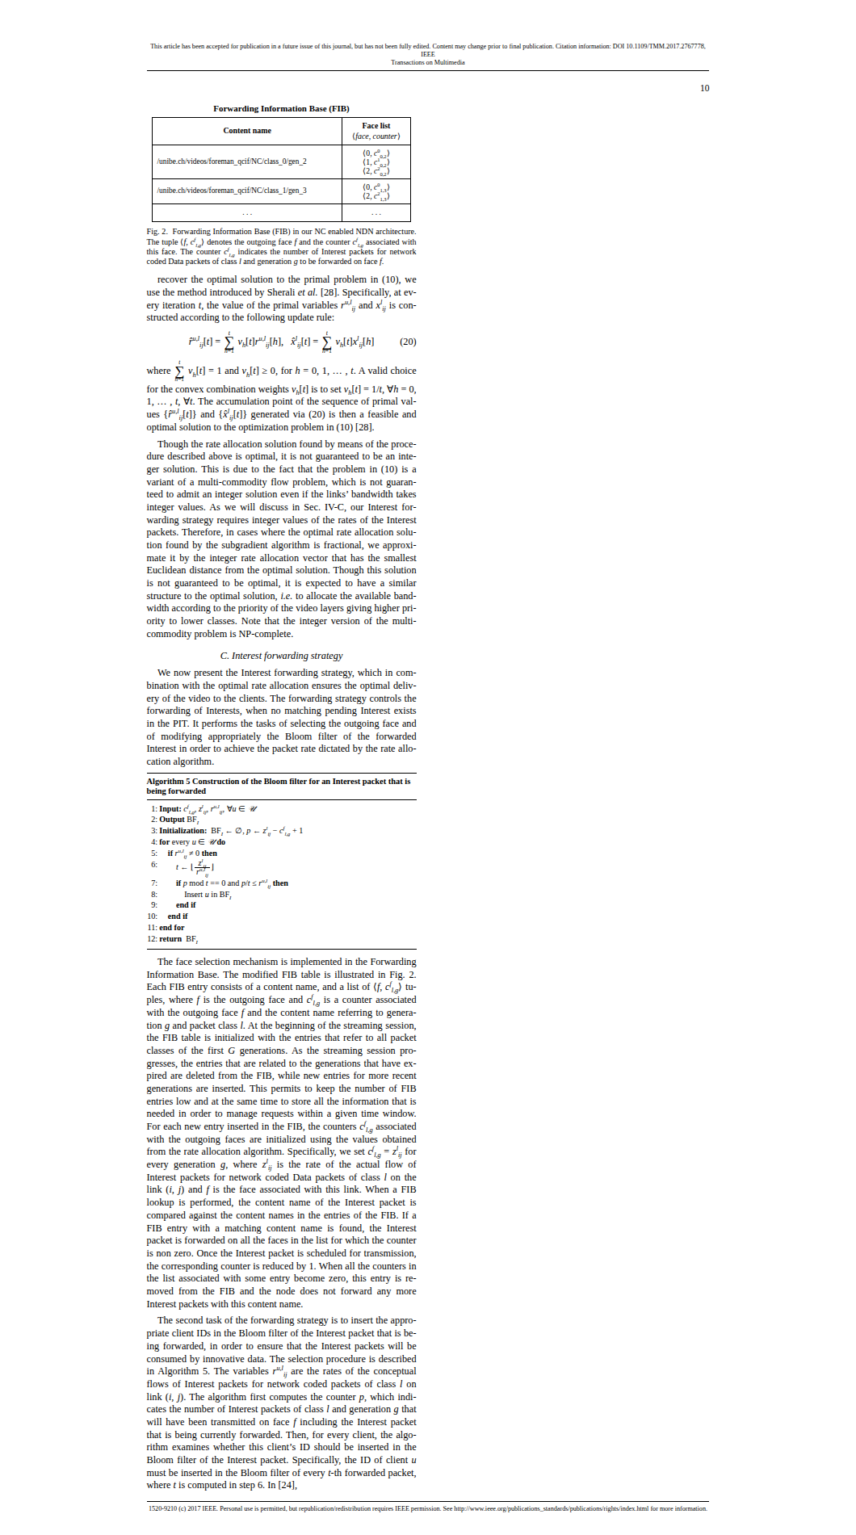This article has been accepted for publication in a future issue of this journal, but has not been fully edited. Content may change prior to final publication. Citation information: DOI 10.1109/TMM.2017.2767778, IEEE
Transactions on Multimedia
10
Forwarding Information Base (FIB)
| Content name | Face list ⟨ face , counter ⟩ |
| --- | --- |
| /unibe.ch/videos/foreman_qcif/NC/class_0/gen_2 | ⟨0, c 0 0,2 ⟩ ⟨1, c 1 0,2 ⟩ ⟨2, c 2 0,2 ⟩ |
| /unibe.ch/videos/foreman_qcif/NC/class_1/gen_3 | ⟨0, c 0 1,3 ⟩ ⟨2, c 2 1,3 ⟩ |
| . . . | . . . |
Fig. 2. Forwarding Information Base (FIB) in our NC enabled NDN architecture. The tuple ⟨f, cfl,g⟩ denotes the outgoing face f and the counter cfl,g associated with this face. The counter cfl,g indicates the number of Interest packets for network coded Data packets of class l and generation g to be forwarded on face f.
recover the optimal solution to the primal problem in (10), we use the method introduced by Sherali et al. [28]. Specifically, at every iteration t, the value of the primal variables ru,lij and xlij is constructed according to the following update rule:
r̂u,lij[t] = t∑h=1 νh[t]ru,lij[h], x̂lij[t] = t∑h=1 νh[t]xlij[h] (20)
where t∑h=1 νh[t] = 1 and νh[t] ≥ 0, for h = 0, 1, … , t. A valid choice for the convex combination weights νh[t] is to set νh[t] = 1/t, ∀h = 0, 1, … , t, ∀t. The accumulation point of the sequence of primal values {r̂u,lij[t]} and {x̂lij[t]} generated via (20) is then a feasible and optimal solution to the optimization problem in (10) [28].
Though the rate allocation solution found by means of the procedure described above is optimal, it is not guaranteed to be an integer solution. This is due to the fact that the problem in (10) is a variant of a multi-commodity flow problem, which is not guaranteed to admit an integer solution even if the links’ bandwidth takes integer values. As we will discuss in Sec. IV-C, our Interest forwarding strategy requires integer values of the rates of the Interest packets. Therefore, in cases where the optimal rate allocation solution found by the subgradient algorithm is fractional, we approximate it by the integer rate allocation vector that has the smallest Euclidean distance from the optimal solution. Though this solution is not guaranteed to be optimal, it is expected to have a similar structure to the optimal solution, i.e. to allocate the available bandwidth according to the priority of the video layers giving higher priority to lower classes. Note that the integer version of the multi-commodity problem is NP-complete.
C. Interest forwarding strategy
We now present the Interest forwarding strategy, which in combination with the optimal rate allocation ensures the optimal delivery of the video to the clients. The forwarding strategy controls the forwarding of Interests, when no matching pending Interest exists in the PIT. It performs the tasks of selecting the outgoing face and of modifying appropriately the Bloom filter of the forwarded Interest in order to achieve the packet rate dictated by the rate allocation algorithm.
Algorithm 5 Construction of the Bloom filter for an Interest packet that is being forwarded
Input: cfl,g, zlij, ru,lij, ∀u ∈ 𝒰
Output BFI
Initialization: BFI ← ∅, p ← zlij − cfl,g + 1
for every u ∈ 𝒰 do
if ru,lij ≠ 0 then
t ← ⌊zlij ru,lij⌋
if p mod t == 0 and p/t ≤ ru,lij then
Insert u in BFI
end if
end if
end for
return BFI
The face selection mechanism is implemented in the Forwarding Information Base. The modified FIB table is illustrated in Fig. 2. Each FIB entry consists of a content name, and a list of ⟨f, cfl,g⟩ tuples, where f is the outgoing face and cfl,g is a counter associated with the outgoing face f and the content name referring to generation g and packet class l. At the beginning of the streaming session, the FIB table is initialized with the entries that refer to all packet classes of the first G generations. As the streaming session progresses, the entries that are related to the generations that have expired are deleted from the FIB, while new entries for more recent generations are inserted. This permits to keep the number of FIB entries low and at the same time to store all the information that is needed in order to manage requests within a given time window. For each new entry inserted in the FIB, the counters cfl,g associated with the outgoing faces are initialized using the values obtained from the rate allocation algorithm. Specifically, we set cfl,g = zlij for every generation g, where zlij is the rate of the actual flow of Interest packets for network coded Data packets of class l on the link (i, j) and f is the face associated with this link. When a FIB lookup is performed, the content name of the Interest packet is compared against the content names in the entries of the FIB. If a FIB entry with a matching content name is found, the Interest packet is forwarded on all the faces in the list for which the counter is non zero. Once the Interest packet is scheduled for transmission, the corresponding counter is reduced by 1. When all the counters in the list associated with some entry become zero, this entry is removed from the FIB and the node does not forward any more Interest packets with this content name.
The second task of the forwarding strategy is to insert the appropriate client IDs in the Bloom filter of the Interest packet that is being forwarded, in order to ensure that the Interest packets will be consumed by innovative data. The selection procedure is described in Algorithm 5. The variables ru,lij are the rates of the conceptual flows of Interest packets for network coded packets of class l on link (i, j). The algorithm first computes the counter p, which indicates the number of Interest packets of class l and generation g that will have been transmitted on face f including the Interest packet that is being currently forwarded. Then, for every client, the algorithm examines whether this client’s ID should be inserted in the Bloom filter of the Interest packet. Specifically, the ID of client u must be inserted in the Bloom filter of every t-th forwarded packet, where t is computed in step 6. In [24],
1520-9210 (c) 2017 IEEE. Personal use is permitted, but republication/redistribution requires IEEE permission. See http://www.ieee.org/publications_standards/publications/rights/index.html for more information.